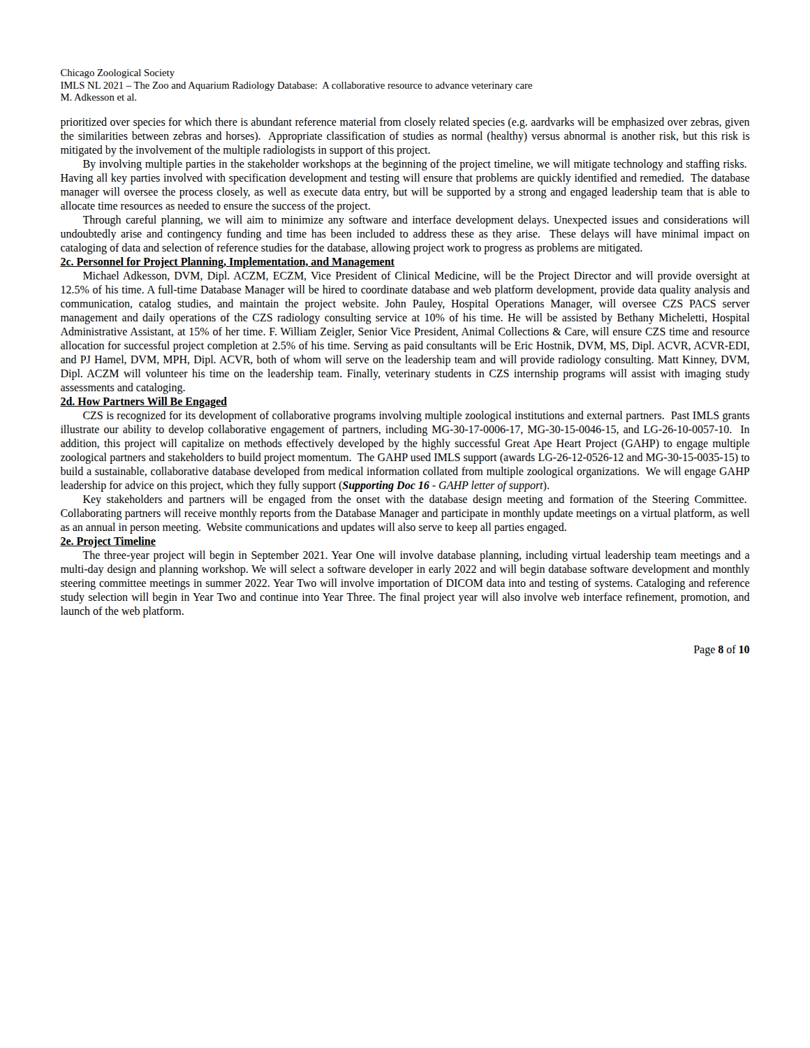Chicago Zoological Society
IMLS NL 2021 – The Zoo and Aquarium Radiology Database: A collaborative resource to advance veterinary care
M. Adkesson et al.
prioritized over species for which there is abundant reference material from closely related species (e.g. aardvarks will be emphasized over zebras, given the similarities between zebras and horses). Appropriate classification of studies as normal (healthy) versus abnormal is another risk, but this risk is mitigated by the involvement of the multiple radiologists in support of this project.
By involving multiple parties in the stakeholder workshops at the beginning of the project timeline, we will mitigate technology and staffing risks. Having all key parties involved with specification development and testing will ensure that problems are quickly identified and remedied. The database manager will oversee the process closely, as well as execute data entry, but will be supported by a strong and engaged leadership team that is able to allocate time resources as needed to ensure the success of the project.
Through careful planning, we will aim to minimize any software and interface development delays. Unexpected issues and considerations will undoubtedly arise and contingency funding and time has been included to address these as they arise. These delays will have minimal impact on cataloging of data and selection of reference studies for the database, allowing project work to progress as problems are mitigated.
2c. Personnel for Project Planning, Implementation, and Management
Michael Adkesson, DVM, Dipl. ACZM, ECZM, Vice President of Clinical Medicine, will be the Project Director and will provide oversight at 12.5% of his time. A full-time Database Manager will be hired to coordinate database and web platform development, provide data quality analysis and communication, catalog studies, and maintain the project website. John Pauley, Hospital Operations Manager, will oversee CZS PACS server management and daily operations of the CZS radiology consulting service at 10% of his time. He will be assisted by Bethany Micheletti, Hospital Administrative Assistant, at 15% of her time. F. William Zeigler, Senior Vice President, Animal Collections & Care, will ensure CZS time and resource allocation for successful project completion at 2.5% of his time. Serving as paid consultants will be Eric Hostnik, DVM, MS, Dipl. ACVR, ACVR-EDI, and PJ Hamel, DVM, MPH, Dipl. ACVR, both of whom will serve on the leadership team and will provide radiology consulting. Matt Kinney, DVM, Dipl. ACZM will volunteer his time on the leadership team. Finally, veterinary students in CZS internship programs will assist with imaging study assessments and cataloging.
2d. How Partners Will Be Engaged
CZS is recognized for its development of collaborative programs involving multiple zoological institutions and external partners. Past IMLS grants illustrate our ability to develop collaborative engagement of partners, including MG-30-17-0006-17, MG-30-15-0046-15, and LG-26-10-0057-10. In addition, this project will capitalize on methods effectively developed by the highly successful Great Ape Heart Project (GAHP) to engage multiple zoological partners and stakeholders to build project momentum. The GAHP used IMLS support (awards LG-26-12-0526-12 and MG-30-15-0035-15) to build a sustainable, collaborative database developed from medical information collated from multiple zoological organizations. We will engage GAHP leadership for advice on this project, which they fully support (Supporting Doc 16 - GAHP letter of support).
Key stakeholders and partners will be engaged from the onset with the database design meeting and formation of the Steering Committee. Collaborating partners will receive monthly reports from the Database Manager and participate in monthly update meetings on a virtual platform, as well as an annual in person meeting. Website communications and updates will also serve to keep all parties engaged.
2e. Project Timeline
The three-year project will begin in September 2021. Year One will involve database planning, including virtual leadership team meetings and a multi-day design and planning workshop. We will select a software developer in early 2022 and will begin database software development and monthly steering committee meetings in summer 2022. Year Two will involve importation of DICOM data into and testing of systems. Cataloging and reference study selection will begin in Year Two and continue into Year Three. The final project year will also involve web interface refinement, promotion, and launch of the web platform.
Page 8 of 10